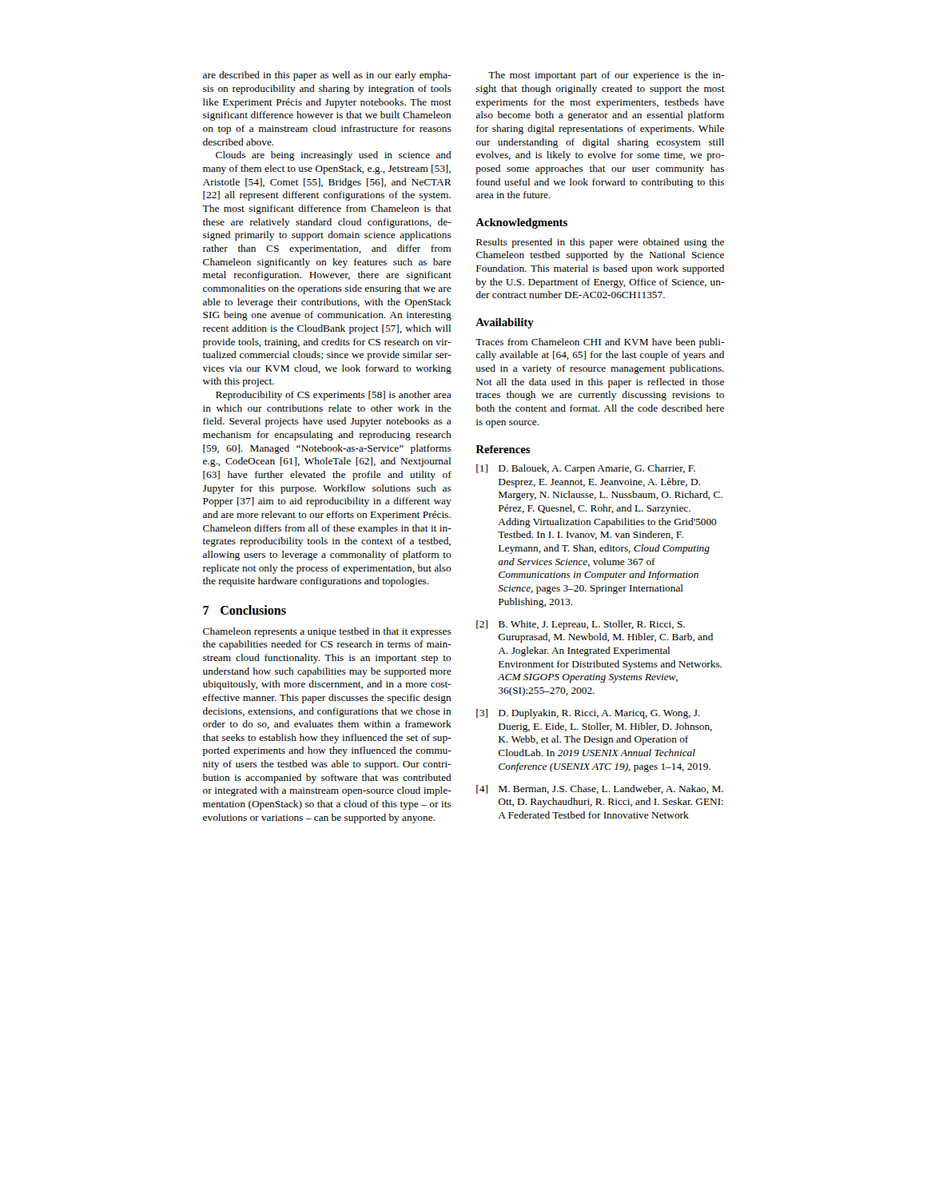are described in this paper as well as in our early emphasis on reproducibility and sharing by integration of tools like Experiment Précis and Jupyter notebooks. The most significant difference however is that we built Chameleon on top of a mainstream cloud infrastructure for reasons described above.
Clouds are being increasingly used in science and many of them elect to use OpenStack, e.g., Jetstream [53], Aristotle [54], Comet [55], Bridges [56], and NeCTAR [22] all represent different configurations of the system. The most significant difference from Chameleon is that these are relatively standard cloud configurations, designed primarily to support domain science applications rather than CS experimentation, and differ from Chameleon significantly on key features such as bare metal reconfiguration. However, there are significant commonalities on the operations side ensuring that we are able to leverage their contributions, with the OpenStack SIG being one avenue of communication. An interesting recent addition is the CloudBank project [57], which will provide tools, training, and credits for CS research on virtualized commercial clouds; since we provide similar services via our KVM cloud, we look forward to working with this project.
Reproducibility of CS experiments [58] is another area in which our contributions relate to other work in the field. Several projects have used Jupyter notebooks as a mechanism for encapsulating and reproducing research [59, 60]. Managed “Notebook-as-a-Service” platforms e.g., CodeOcean [61], WholeTale [62], and Nextjournal [63] have further elevated the profile and utility of Jupyter for this purpose. Workflow solutions such as Popper [37] aim to aid reproducibility in a different way and are more relevant to our efforts on Experiment Précis. Chameleon differs from all of these examples in that it integrates reproducibility tools in the context of a testbed, allowing users to leverage a commonality of platform to replicate not only the process of experimentation, but also the requisite hardware configurations and topologies.
7 Conclusions
Chameleon represents a unique testbed in that it expresses the capabilities needed for CS research in terms of mainstream cloud functionality. This is an important step to understand how such capabilities may be supported more ubiquitously, with more discernment, and in a more cost-effective manner. This paper discusses the specific design decisions, extensions, and configurations that we chose in order to do so, and evaluates them within a framework that seeks to establish how they influenced the set of supported experiments and how they influenced the community of users the testbed was able to support. Our contribution is accompanied by software that was contributed or integrated with a mainstream open-source cloud implementation (OpenStack) so that a cloud of this type – or its evolutions or variations – can be supported by anyone.
The most important part of our experience is the insight that though originally created to support the most experiments for the most experimenters, testbeds have also become both a generator and an essential platform for sharing digital representations of experiments. While our understanding of digital sharing ecosystem still evolves, and is likely to evolve for some time, we proposed some approaches that our user community has found useful and we look forward to contributing to this area in the future.
Acknowledgments
Results presented in this paper were obtained using the Chameleon testbed supported by the National Science Foundation. This material is based upon work supported by the U.S. Department of Energy, Office of Science, under contract number DE-AC02-06CH11357.
Availability
Traces from Chameleon CHI and KVM have been publically available at [64, 65] for the last couple of years and used in a variety of resource management publications. Not all the data used in this paper is reflected in those traces though we are currently discussing revisions to both the content and format. All the code described here is open source.
References
[1]
D. Balouek, A. Carpen Amarie, G. Charrier, F. Desprez, E. Jeannot, E. Jeanvoine, A. Lèbre, D. Margery, N. Niclausse, L. Nussbaum, O. Richard, C. Pérez, F. Quesnel, C. Rohr, and L. Sarzyniec. Adding Virtualization Capabilities to the Grid'5000 Testbed. In I. I. Ivanov, M. van Sinderen, F. Leymann, and T. Shan, editors, Cloud Computing and Services Science, volume 367 of Communications in Computer and Information Science, pages 3–20. Springer International Publishing, 2013.
[2]
B. White, J. Lepreau, L. Stoller, R. Ricci, S. Guruprasad, M. Newbold, M. Hibler, C. Barb, and A. Joglekar. An Integrated Experimental Environment for Distributed Systems and Networks. ACM SIGOPS Operating Systems Review, 36(SI):255–270, 2002.
[3]
D. Duplyakin, R. Ricci, A. Maricq, G. Wong, J. Duerig, E. Eide, L. Stoller, M. Hibler, D. Johnson, K. Webb, et al. The Design and Operation of CloudLab. In 2019 USENIX Annual Technical Conference (USENIX ATC 19), pages 1–14, 2019.
[4]
M. Berman, J.S. Chase, L. Landweber, A. Nakao, M. Ott, D. Raychaudhuri, R. Ricci, and I. Seskar. GENI: A Federated Testbed for Innovative Network